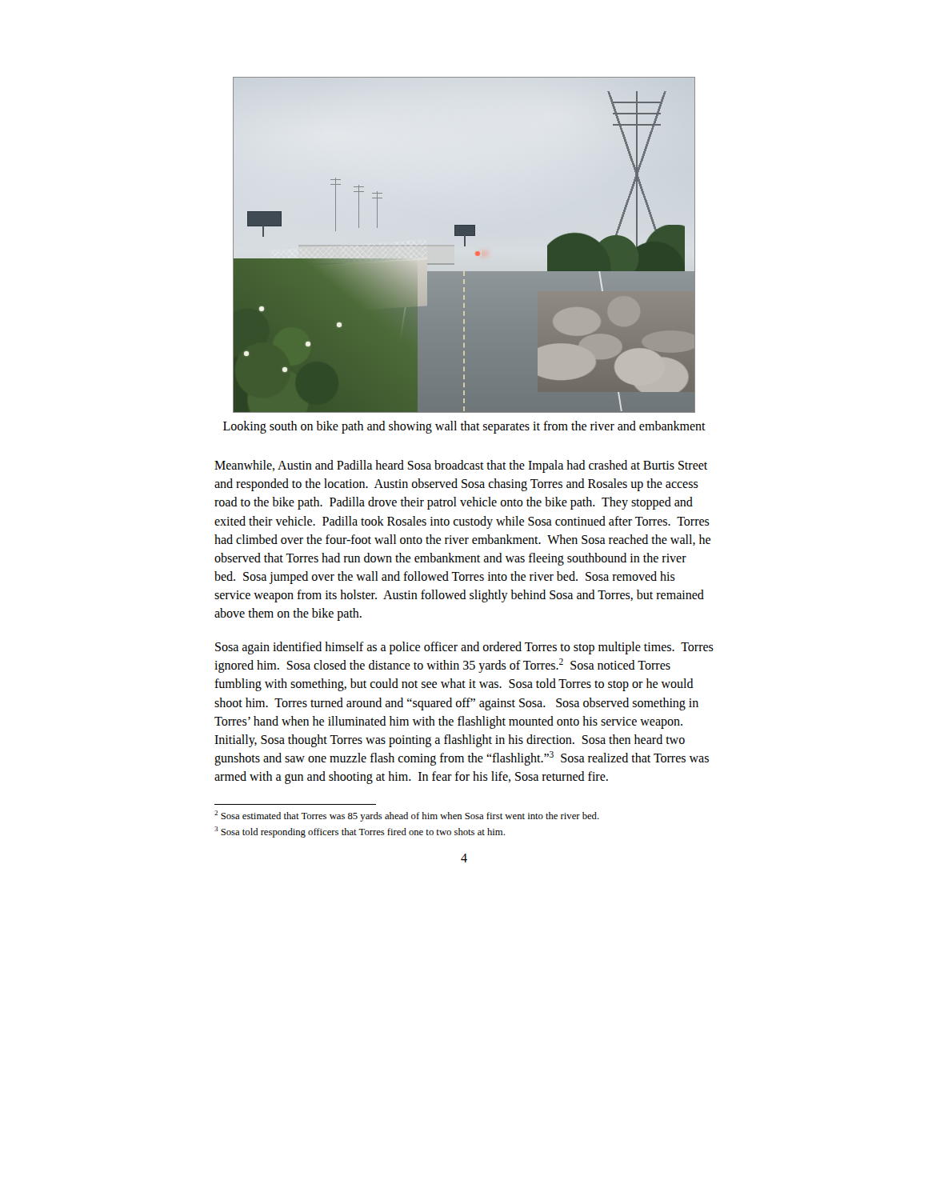Looking south on bike path and showing wall that separates it from the river and embankment
Meanwhile, Austin and Padilla heard Sosa broadcast that the Impala had crashed at Burtis Street and responded to the location. Austin observed Sosa chasing Torres and Rosales up the access road to the bike path. Padilla drove their patrol vehicle onto the bike path. They stopped and exited their vehicle. Padilla took Rosales into custody while Sosa continued after Torres. Torres had climbed over the four-foot wall onto the river embankment. When Sosa reached the wall, he observed that Torres had run down the embankment and was fleeing southbound in the river bed. Sosa jumped over the wall and followed Torres into the river bed. Sosa removed his service weapon from its holster. Austin followed slightly behind Sosa and Torres, but remained above them on the bike path.
Sosa again identified himself as a police officer and ordered Torres to stop multiple times. Torres ignored him. Sosa closed the distance to within 35 yards of Torres.2 Sosa noticed Torres fumbling with something, but could not see what it was. Sosa told Torres to stop or he would shoot him. Torres turned around and “squared off” against Sosa. Sosa observed something in Torres’ hand when he illuminated him with the flashlight mounted onto his service weapon. Initially, Sosa thought Torres was pointing a flashlight in his direction. Sosa then heard two gunshots and saw one muzzle flash coming from the “flashlight.”3 Sosa realized that Torres was armed with a gun and shooting at him. In fear for his life, Sosa returned fire.
2 Sosa estimated that Torres was 85 yards ahead of him when Sosa first went into the river bed.
3 Sosa told responding officers that Torres fired one to two shots at him.
4